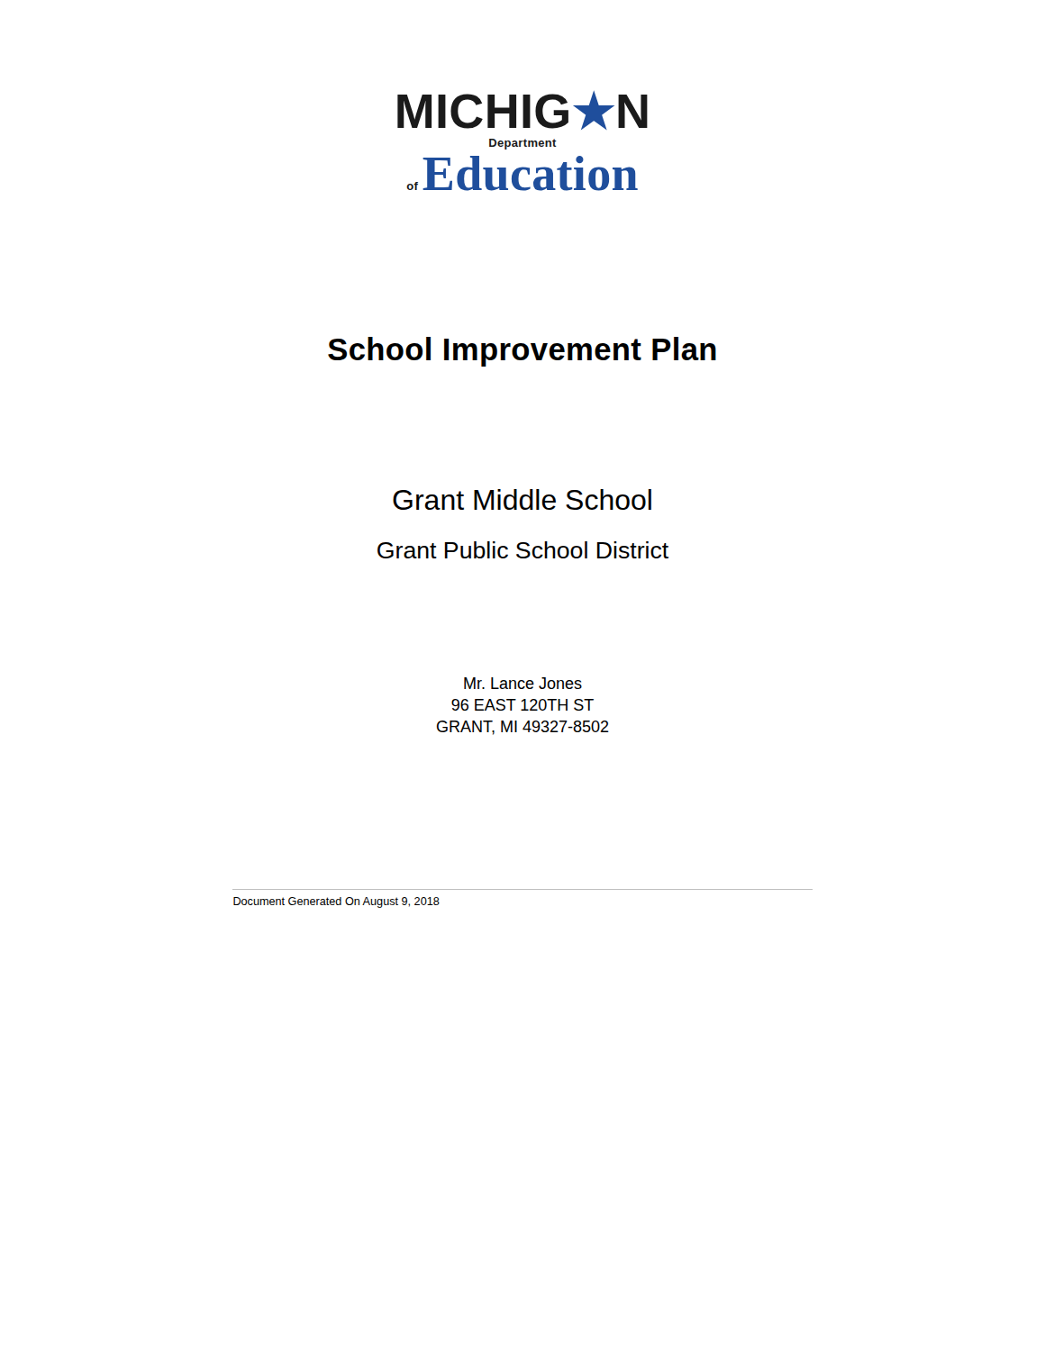MICHIG★N
Department
of Education
School Improvement Plan
Grant Middle School
Grant Public School District
Mr. Lance Jones
96 EAST 120TH ST
GRANT, MI 49327-8502
Document Generated On August 9, 2018